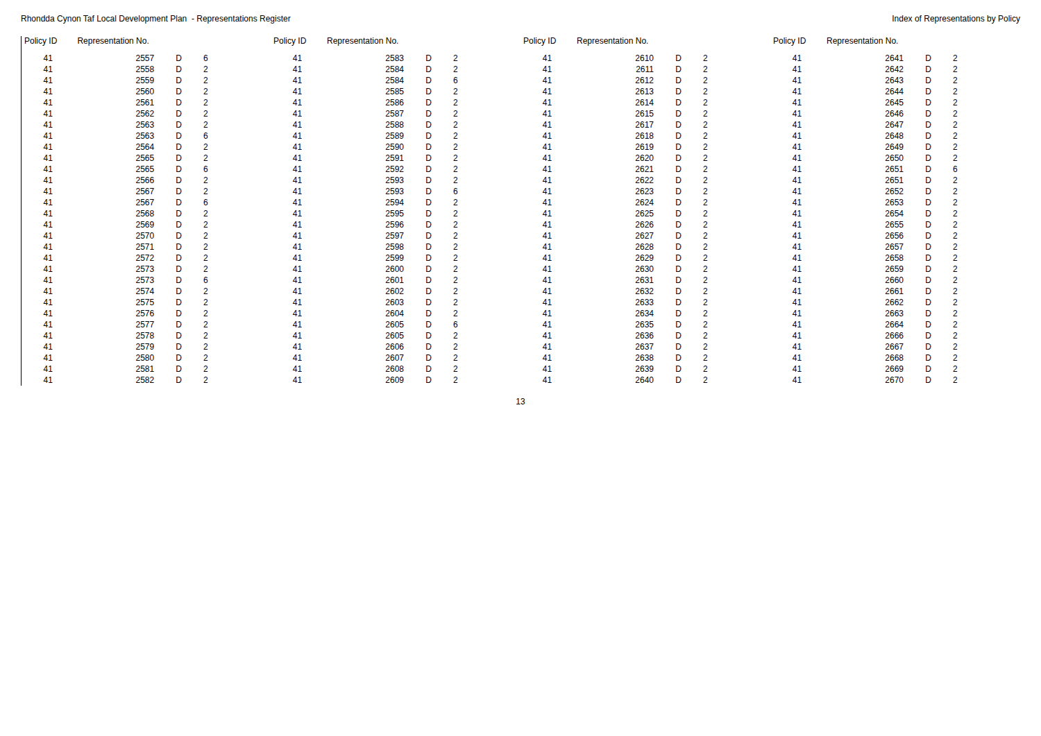Rhondda Cynon Taf Local Development Plan - Representations Register
Index of Representations by Policy
| Policy ID | Representation No. |
| --- | --- |
| 41 | 2557 | D | 6 |
| 41 | 2558 | D | 2 |
| 41 | 2559 | D | 2 |
| 41 | 2560 | D | 2 |
| 41 | 2561 | D | 2 |
| 41 | 2562 | D | 2 |
| 41 | 2563 | D | 2 |
| 41 | 2563 | D | 6 |
| 41 | 2564 | D | 2 |
| 41 | 2565 | D | 2 |
| 41 | 2565 | D | 6 |
| 41 | 2566 | D | 2 |
| 41 | 2567 | D | 2 |
| 41 | 2567 | D | 6 |
| 41 | 2568 | D | 2 |
| 41 | 2569 | D | 2 |
| 41 | 2570 | D | 2 |
| 41 | 2571 | D | 2 |
| 41 | 2572 | D | 2 |
| 41 | 2573 | D | 2 |
| 41 | 2573 | D | 6 |
| 41 | 2574 | D | 2 |
| 41 | 2575 | D | 2 |
| 41 | 2576 | D | 2 |
| 41 | 2577 | D | 2 |
| 41 | 2578 | D | 2 |
| 41 | 2579 | D | 2 |
| 41 | 2580 | D | 2 |
| 41 | 2581 | D | 2 |
| 41 | 2582 | D | 2 |
| Policy ID | Representation No. |
| --- | --- |
| 41 | 2583 | D | 2 |
| 41 | 2584 | D | 2 |
| 41 | 2584 | D | 6 |
| 41 | 2585 | D | 2 |
| 41 | 2586 | D | 2 |
| 41 | 2587 | D | 2 |
| 41 | 2588 | D | 2 |
| 41 | 2589 | D | 2 |
| 41 | 2590 | D | 2 |
| 41 | 2591 | D | 2 |
| 41 | 2592 | D | 2 |
| 41 | 2593 | D | 2 |
| 41 | 2593 | D | 6 |
| 41 | 2594 | D | 2 |
| 41 | 2595 | D | 2 |
| 41 | 2596 | D | 2 |
| 41 | 2597 | D | 2 |
| 41 | 2598 | D | 2 |
| 41 | 2599 | D | 2 |
| 41 | 2600 | D | 2 |
| 41 | 2601 | D | 2 |
| 41 | 2602 | D | 2 |
| 41 | 2603 | D | 2 |
| 41 | 2604 | D | 2 |
| 41 | 2605 | D | 6 |
| 41 | 2605 | D | 2 |
| 41 | 2606 | D | 2 |
| 41 | 2607 | D | 2 |
| 41 | 2608 | D | 2 |
| 41 | 2609 | D | 2 |
| Policy ID | Representation No. |
| --- | --- |
| 41 | 2610 | D | 2 |
| 41 | 2611 | D | 2 |
| 41 | 2612 | D | 2 |
| 41 | 2613 | D | 2 |
| 41 | 2614 | D | 2 |
| 41 | 2615 | D | 2 |
| 41 | 2617 | D | 2 |
| 41 | 2618 | D | 2 |
| 41 | 2619 | D | 2 |
| 41 | 2620 | D | 2 |
| 41 | 2621 | D | 2 |
| 41 | 2622 | D | 2 |
| 41 | 2623 | D | 2 |
| 41 | 2624 | D | 2 |
| 41 | 2625 | D | 2 |
| 41 | 2626 | D | 2 |
| 41 | 2627 | D | 2 |
| 41 | 2628 | D | 2 |
| 41 | 2629 | D | 2 |
| 41 | 2630 | D | 2 |
| 41 | 2631 | D | 2 |
| 41 | 2632 | D | 2 |
| 41 | 2633 | D | 2 |
| 41 | 2634 | D | 2 |
| 41 | 2635 | D | 2 |
| 41 | 2636 | D | 2 |
| 41 | 2637 | D | 2 |
| 41 | 2638 | D | 2 |
| 41 | 2639 | D | 2 |
| 41 | 2640 | D | 2 |
| Policy ID | Representation No. |
| --- | --- |
| 41 | 2641 | D | 2 |
| 41 | 2642 | D | 2 |
| 41 | 2643 | D | 2 |
| 41 | 2644 | D | 2 |
| 41 | 2645 | D | 2 |
| 41 | 2646 | D | 2 |
| 41 | 2647 | D | 2 |
| 41 | 2648 | D | 2 |
| 41 | 2649 | D | 2 |
| 41 | 2650 | D | 2 |
| 41 | 2651 | D | 6 |
| 41 | 2651 | D | 2 |
| 41 | 2652 | D | 2 |
| 41 | 2653 | D | 2 |
| 41 | 2654 | D | 2 |
| 41 | 2655 | D | 2 |
| 41 | 2656 | D | 2 |
| 41 | 2657 | D | 2 |
| 41 | 2658 | D | 2 |
| 41 | 2659 | D | 2 |
| 41 | 2660 | D | 2 |
| 41 | 2661 | D | 2 |
| 41 | 2662 | D | 2 |
| 41 | 2663 | D | 2 |
| 41 | 2664 | D | 2 |
| 41 | 2666 | D | 2 |
| 41 | 2667 | D | 2 |
| 41 | 2668 | D | 2 |
| 41 | 2669 | D | 2 |
| 41 | 2670 | D | 2 |
13